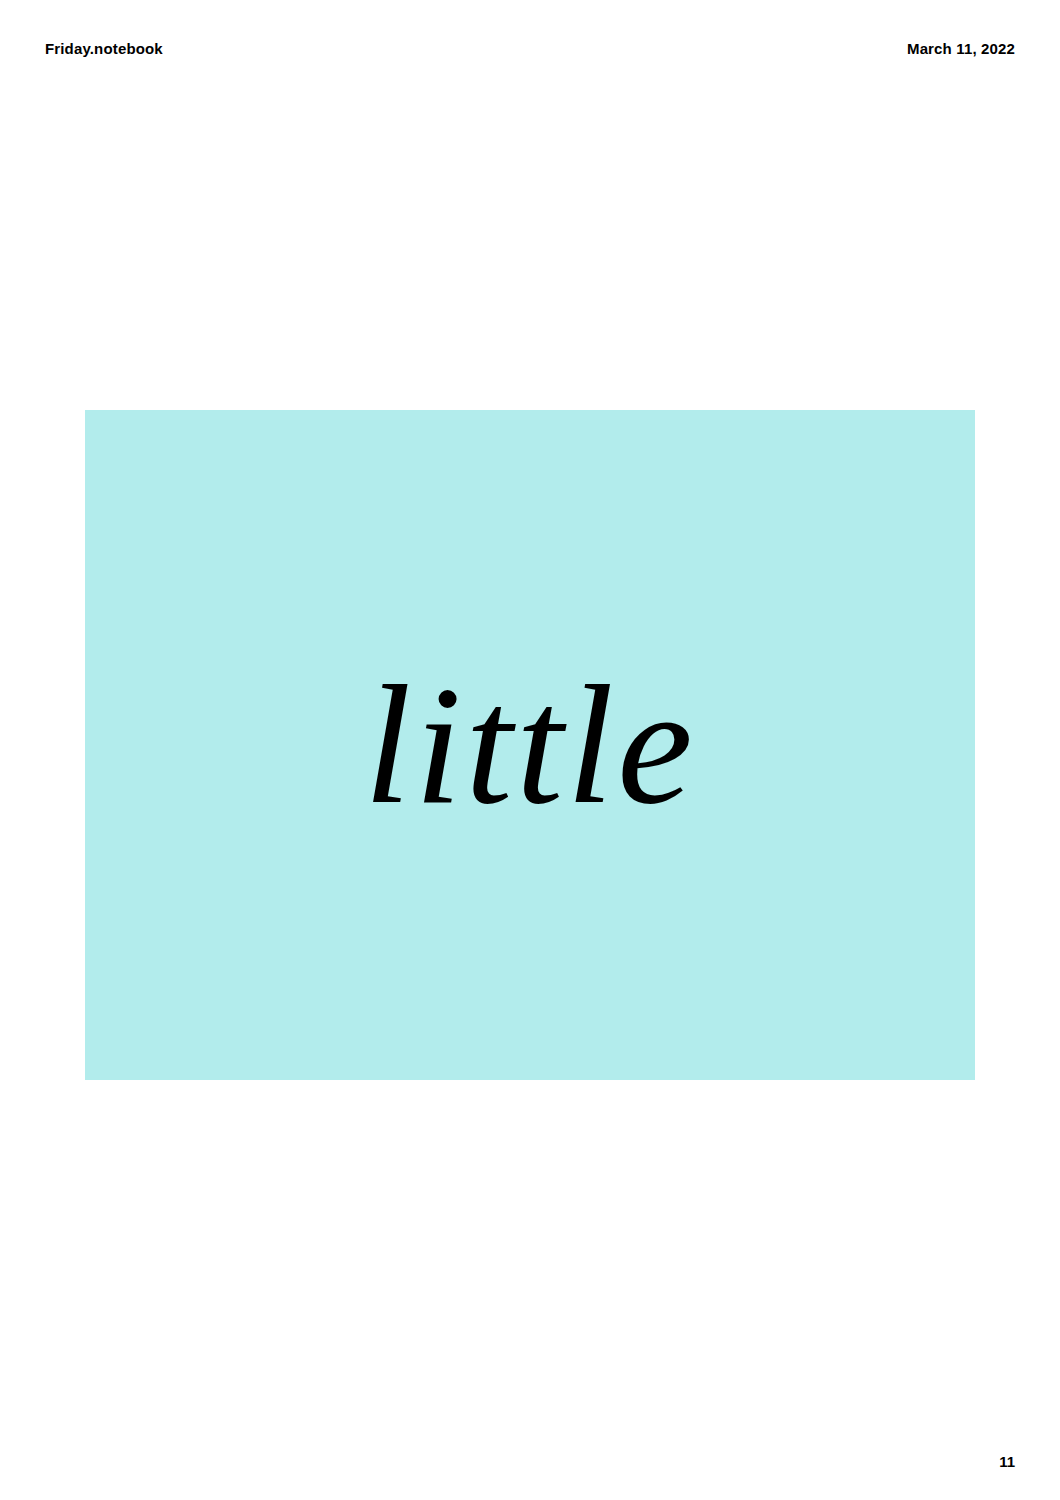Friday.notebook
March 11, 2022
little
11